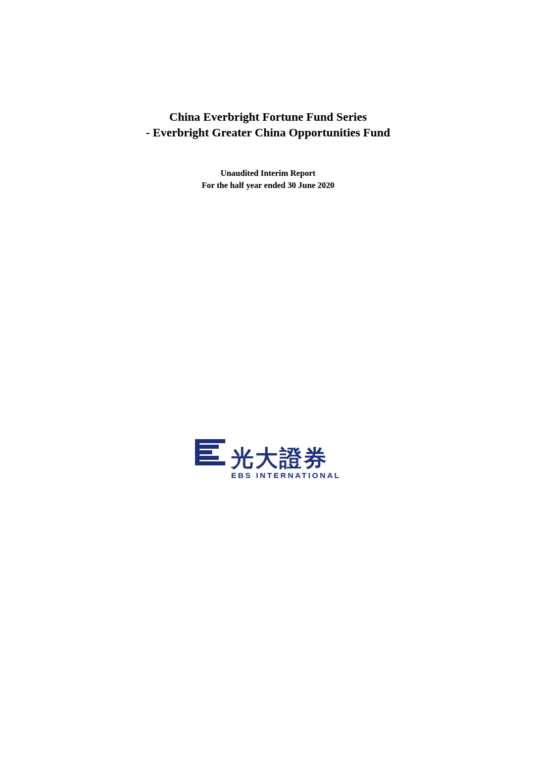China Everbright Fortune Fund Series
- Everbright Greater China Opportunities Fund
Unaudited Interim Report
For the half year ended 30 June 2020
光大證券
EBS INTERNATIONAL